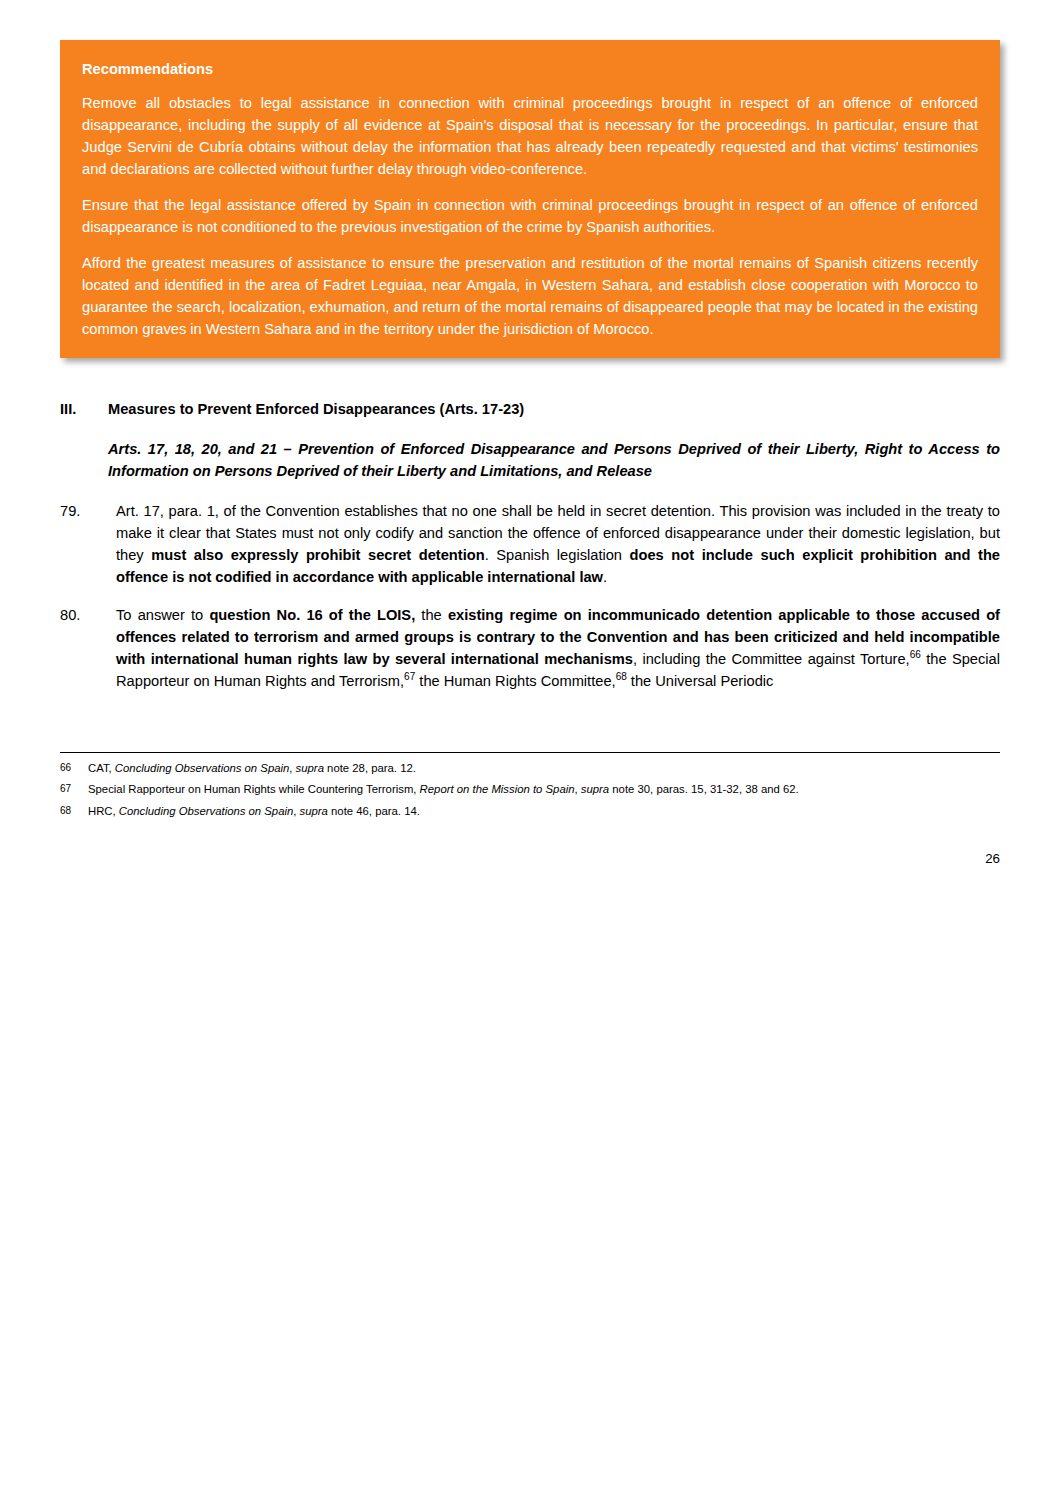Recommendations
Remove all obstacles to legal assistance in connection with criminal proceedings brought in respect of an offence of enforced disappearance, including the supply of all evidence at Spain's disposal that is necessary for the proceedings. In particular, ensure that Judge Servini de Cubría obtains without delay the information that has already been repeatedly requested and that victims' testimonies and declarations are collected without further delay through video-conference.
Ensure that the legal assistance offered by Spain in connection with criminal proceedings brought in respect of an offence of enforced disappearance is not conditioned to the previous investigation of the crime by Spanish authorities.
Afford the greatest measures of assistance to ensure the preservation and restitution of the mortal remains of Spanish citizens recently located and identified in the area of Fadret Leguiaa, near Amgala, in Western Sahara, and establish close cooperation with Morocco to guarantee the search, localization, exhumation, and return of the mortal remains of disappeared people that may be located in the existing common graves in Western Sahara and in the territory under the jurisdiction of Morocco.
III. Measures to Prevent Enforced Disappearances (Arts. 17-23)
Arts. 17, 18, 20, and 21 – Prevention of Enforced Disappearance and Persons Deprived of their Liberty, Right to Access to Information on Persons Deprived of their Liberty and Limitations, and Release
79.
Art. 17, para. 1, of the Convention establishes that no one shall be held in secret detention. This provision was included in the treaty to make it clear that States must not only codify and sanction the offence of enforced disappearance under their domestic legislation, but they must also expressly prohibit secret detention. Spanish legislation does not include such explicit prohibition and the offence is not codified in accordance with applicable international law.
80.
To answer to question No. 16 of the LOIS, the existing regime on incommunicado detention applicable to those accused of offences related to terrorism and armed groups is contrary to the Convention and has been criticized and held incompatible with international human rights law by several international mechanisms, including the Committee against Torture,66 the Special Rapporteur on Human Rights and Terrorism,67 the Human Rights Committee,68 the Universal Periodic
66
CAT, Concluding Observations on Spain, supra note 28, para. 12.
67
Special Rapporteur on Human Rights while Countering Terrorism, Report on the Mission to Spain, supra note 30, paras. 15, 31-32, 38 and 62.
68
HRC, Concluding Observations on Spain, supra note 46, para. 14.
26